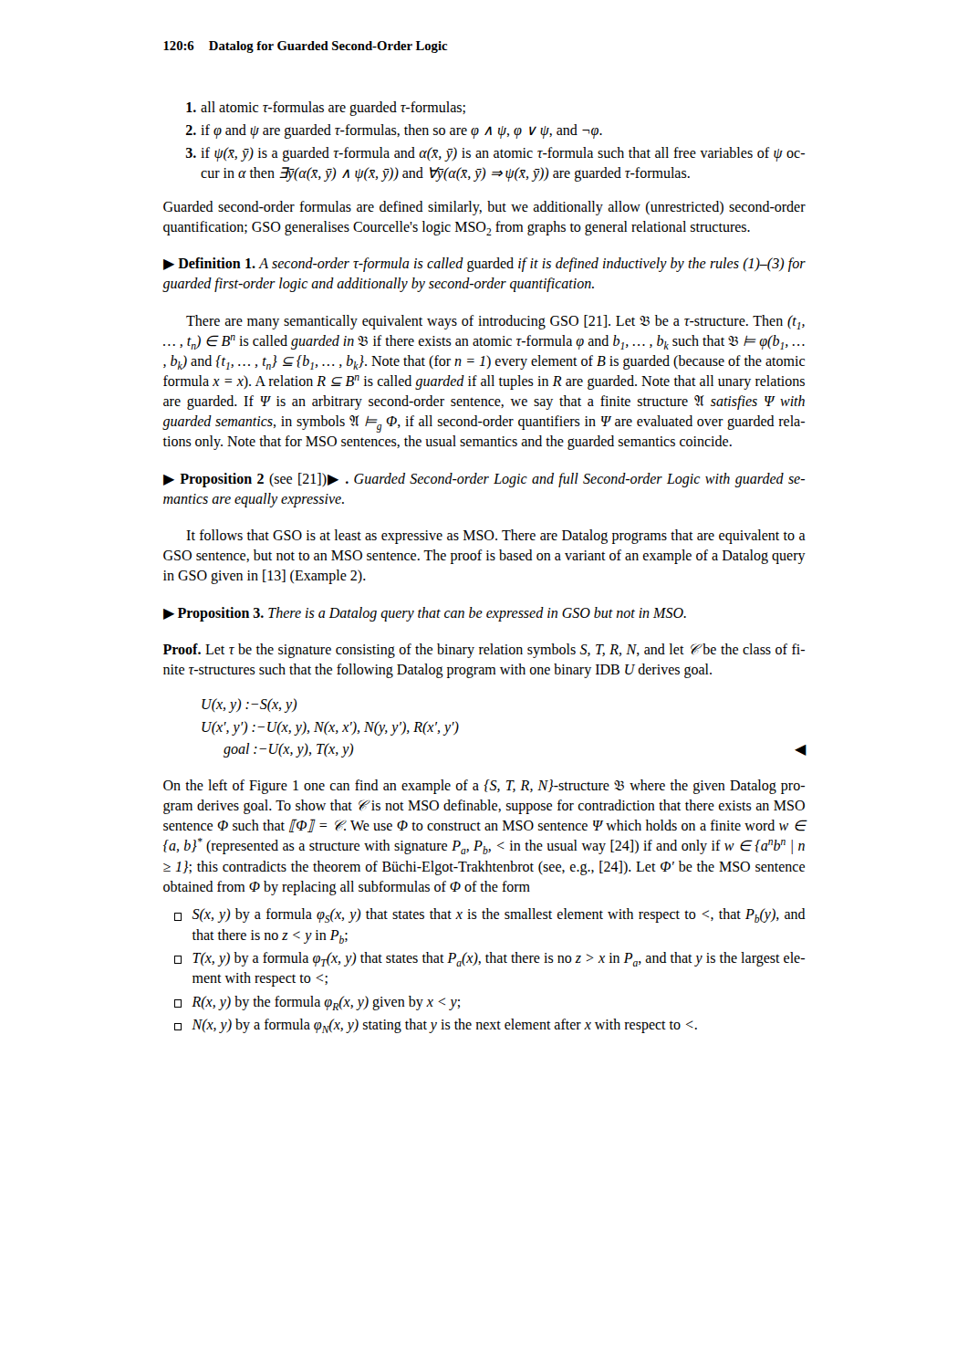120:6 Datalog for Guarded Second-Order Logic
all atomic τ-formulas are guarded τ-formulas;
if φ and ψ are guarded τ-formulas, then so are φ ∧ ψ, φ ∨ ψ, and ¬φ.
if ψ(x̄, ȳ) is a guarded τ-formula and α(x̄, ȳ) is an atomic τ-formula such that all free variables of ψ occur in α then ∃ȳ(α(x̄, ȳ) ∧ ψ(x̄, ȳ)) and ∀ȳ(α(x̄, ȳ) ⇒ ψ(x̄, ȳ)) are guarded τ-formulas.
Guarded second-order formulas are defined similarly, but we additionally allow (unrestricted) second-order quantification; GSO generalises Courcelle's logic MSO2 from graphs to general relational structures.
Definition 1. A second-order τ-formula is called guarded if it is defined inductively by the rules (1)–(3) for guarded first-order logic and additionally by second-order quantification.
There are many semantically equivalent ways of introducing GSO [21]. Let 𝔅 be a τ-structure. Then (t1, … , tn) ∈ Bn is called guarded in 𝔅 if there exists an atomic τ-formula φ and b1, … , bk such that 𝔅 ⊨ φ(b1, … , bk) and {t1, … , tn} ⊆ {b1, … , bk}. Note that (for n = 1) every element of B is guarded (because of the atomic formula x = x). A relation R ⊆ Bn is called guarded if all tuples in R are guarded. Note that all unary relations are guarded. If Ψ is an arbitrary second-order sentence, we say that a finite structure 𝔄 satisfies Ψ with guarded semantics, in symbols 𝔄 ⊨g Φ, if all second-order quantifiers in Ψ are evaluated over guarded relations only. Note that for MSO sentences, the usual semantics and the guarded semantics coincide.
Proposition 2 (see [21]). Guarded Second-order Logic and full Second-order Logic with guarded semantics are equally expressive.
It follows that GSO is at least as expressive as MSO. There are Datalog programs that are equivalent to a GSO sentence, but not to an MSO sentence. The proof is based on a variant of an example of a Datalog query in GSO given in [13] (Example 2).
Proposition 3. There is a Datalog query that can be expressed in GSO but not in MSO.
Proof. Let τ be the signature consisting of the binary relation symbols S, T, R, N, and let 𝒞 be the class of finite τ-structures such that the following Datalog program with one binary IDB U derives goal.
U(x, y) :−S(x, y) U(x′, y′) :−U(x, y), N(x, x′), N(y, y′), R(x′, y′) goal :−U(x, y), T(x, y) ◀
On the left of Figure 1 one can find an example of a {S, T, R, N}-structure 𝔅 where the given Datalog program derives goal. To show that 𝒞 is not MSO definable, suppose for contradiction that there exists an MSO sentence Φ such that ⟦Φ⟧ = 𝒞. We use Φ to construct an MSO sentence Ψ which holds on a finite word w ∈ {a, b}* (represented as a structure with signature Pa, Pb, < in the usual way [24]) if and only if w ∈ {anbn | n ≥ 1}; this contradicts the theorem of Büchi-Elgot-Trakhtenbrot (see, e.g., [24]). Let Φ′ be the MSO sentence obtained from Φ by replacing all subformulas of Φ of the form
S(x, y) by a formula φS(x, y) that states that x is the smallest element with respect to <, that Pb(y), and that there is no z < y in Pb;
T(x, y) by a formula φT(x, y) that states that Pa(x), that there is no z > x in Pa, and that y is the largest element with respect to <;
R(x, y) by the formula φR(x, y) given by x < y;
N(x, y) by a formula φN(x, y) stating that y is the next element after x with respect to <.